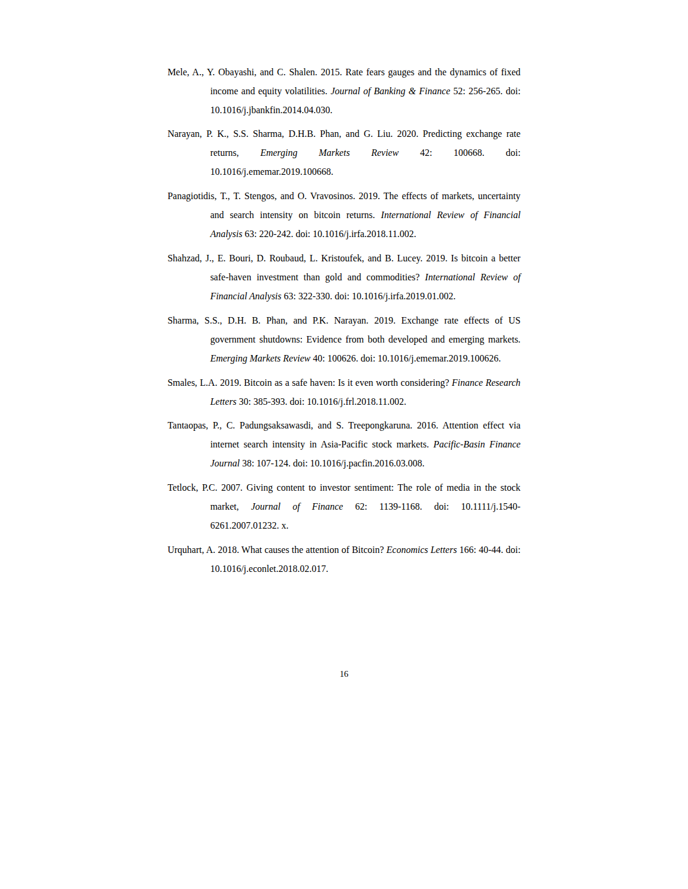Mele, A., Y. Obayashi, and C. Shalen. 2015. Rate fears gauges and the dynamics of fixed income and equity volatilities. Journal of Banking & Finance 52: 256-265. doi: 10.1016/j.jbankfin.2014.04.030.
Narayan, P. K., S.S. Sharma, D.H.B. Phan, and G. Liu. 2020. Predicting exchange rate returns, Emerging Markets Review 42: 100668. doi: 10.1016/j.ememar.2019.100668.
Panagiotidis, T., T. Stengos, and O. Vravosinos. 2019. The effects of markets, uncertainty and search intensity on bitcoin returns. International Review of Financial Analysis 63: 220-242. doi: 10.1016/j.irfa.2018.11.002.
Shahzad, J., E. Bouri, D. Roubaud, L. Kristoufek, and B. Lucey. 2019. Is bitcoin a better safe-haven investment than gold and commodities? International Review of Financial Analysis 63: 322-330. doi: 10.1016/j.irfa.2019.01.002.
Sharma, S.S., D.H. B. Phan, and P.K. Narayan. 2019. Exchange rate effects of US government shutdowns: Evidence from both developed and emerging markets. Emerging Markets Review 40: 100626. doi: 10.1016/j.ememar.2019.100626.
Smales, L.A. 2019. Bitcoin as a safe haven: Is it even worth considering? Finance Research Letters 30: 385-393. doi: 10.1016/j.frl.2018.11.002.
Tantaopas, P., C. Padungsaksawasdi, and S. Treepongkaruna. 2016. Attention effect via internet search intensity in Asia-Pacific stock markets. Pacific-Basin Finance Journal 38: 107-124. doi: 10.1016/j.pacfin.2016.03.008.
Tetlock, P.C. 2007. Giving content to investor sentiment: The role of media in the stock market, Journal of Finance 62: 1139-1168. doi: 10.1111/j.1540-6261.2007.01232. x.
Urquhart, A. 2018. What causes the attention of Bitcoin? Economics Letters 166: 40-44. doi: 10.1016/j.econlet.2018.02.017.
16